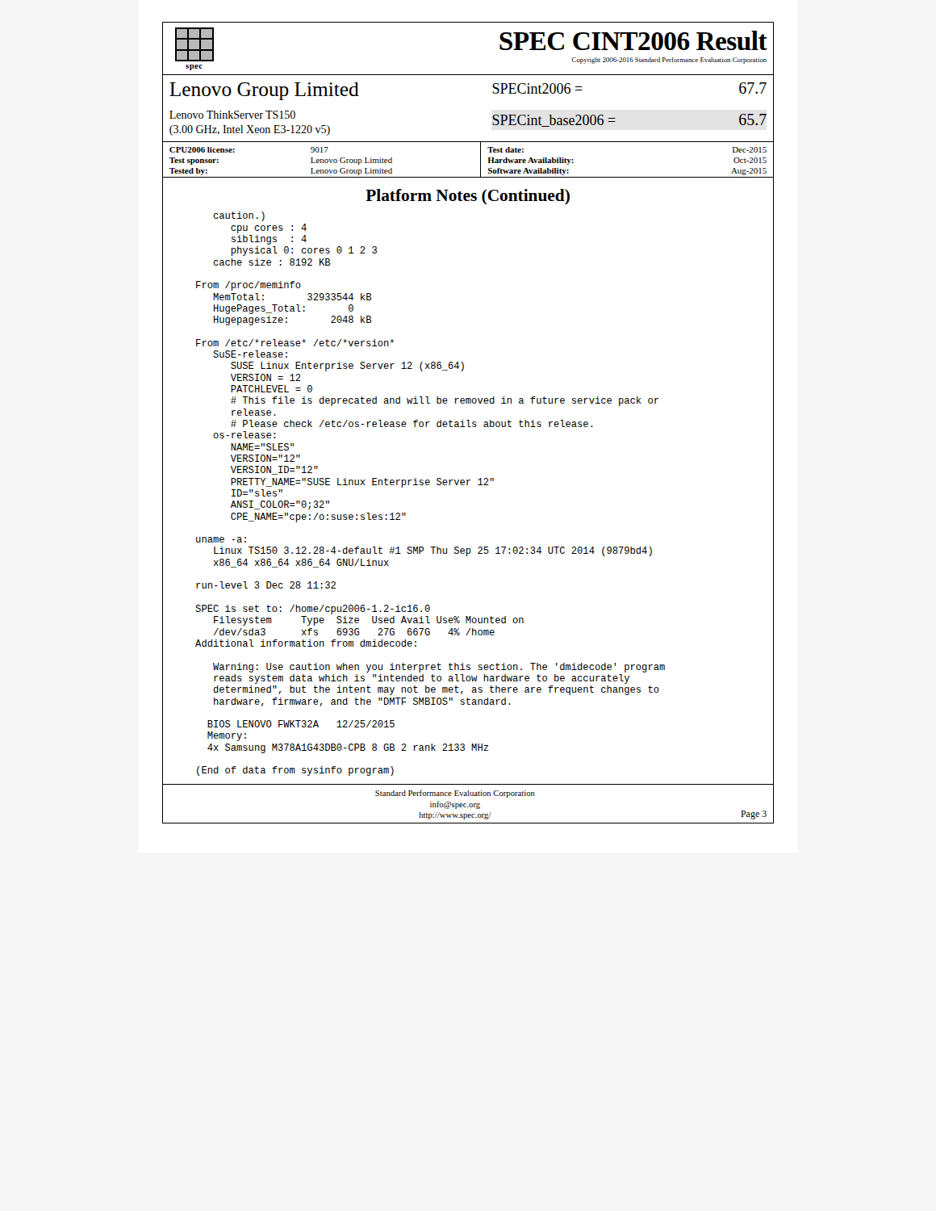spec
SPEC CINT2006 Result
Copyright 2006-2016 Standard Performance Evaluation Corporation
Lenovo Group Limited
Lenovo ThinkServer TS150
(3.00 GHz, Intel Xeon E3-1220 v5)
SPECint2006 = 67.7
SPECint_base2006 = 65.7
| CPU2006 license: | 9017 |
| Test sponsor: | Lenovo Group Limited |
| Tested by: | Lenovo Group Limited |
| Test date: | Dec-2015 |
| Hardware Availability: | Oct-2015 |
| Software Availability: | Aug-2015 |
Platform Notes (Continued)
   caution.)
      cpu cores : 4
      siblings  : 4
      physical 0: cores 0 1 2 3
   cache size : 8192 KB

From /proc/meminfo
   MemTotal:       32933544 kB
   HugePages_Total:       0
   Hugepagesize:       2048 kB

From /etc/*release* /etc/*version*
   SuSE-release:
      SUSE Linux Enterprise Server 12 (x86_64)
      VERSION = 12
      PATCHLEVEL = 0
      # This file is deprecated and will be removed in a future service pack or
      release.
      # Please check /etc/os-release for details about this release.
   os-release:
      NAME="SLES"
      VERSION="12"
      VERSION_ID="12"
      PRETTY_NAME="SUSE Linux Enterprise Server 12"
      ID="sles"
      ANSI_COLOR="0;32"
      CPE_NAME="cpe:/o:suse:sles:12"

uname -a:
   Linux TS150 3.12.28-4-default #1 SMP Thu Sep 25 17:02:34 UTC 2014 (9879bd4)
   x86_64 x86_64 x86_64 GNU/Linux

run-level 3 Dec 28 11:32

SPEC is set to: /home/cpu2006-1.2-ic16.0
   Filesystem     Type  Size  Used Avail Use% Mounted on
   /dev/sda3      xfs   693G   27G  667G   4% /home
Additional information from dmidecode:

   Warning: Use caution when you interpret this section. The 'dmidecode' program
   reads system data which is "intended to allow hardware to be accurately
   determined", but the intent may not be met, as there are frequent changes to
   hardware, firmware, and the "DMTF SMBIOS" standard.

  BIOS LENOVO FWKT32A   12/25/2015
  Memory:
  4x Samsung M378A1G43DB0-CPB 8 GB 2 rank 2133 MHz

(End of data from sysinfo program)
Standard Performance Evaluation Corporation
info@spec.org
http://www.spec.org/
Page 3